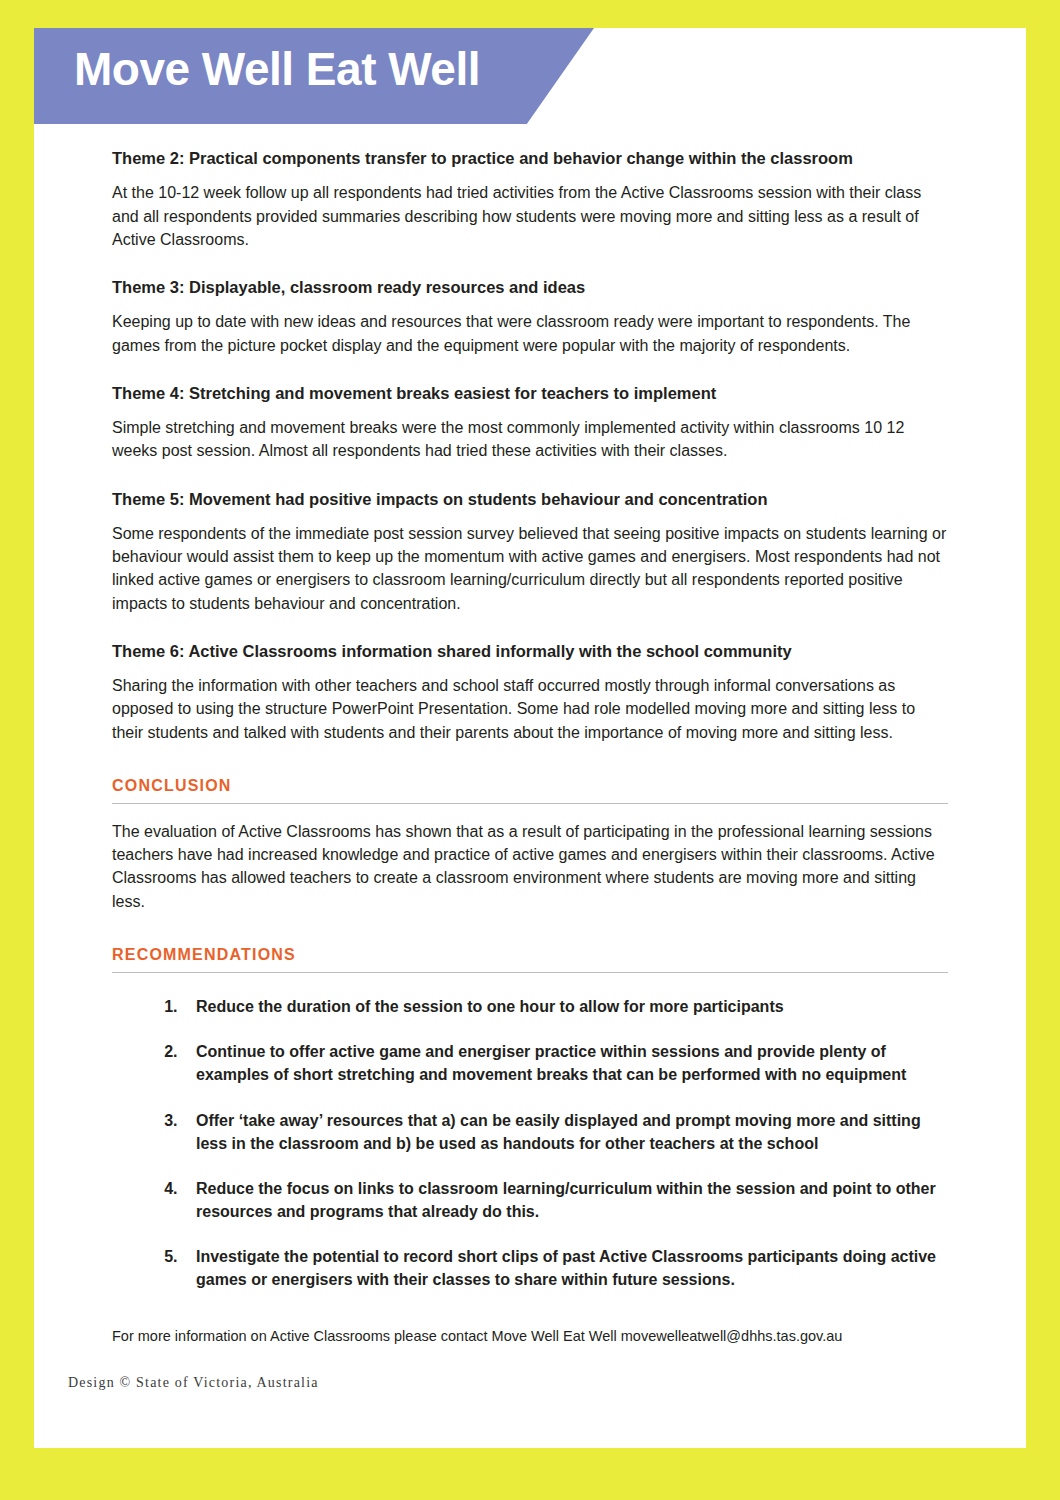Move Well Eat Well
Theme 2: Practical components transfer to practice and behavior change within the classroom
At the 10-12 week follow up all respondents had tried activities from the Active Classrooms session with their class and all respondents provided summaries describing how students were moving more and sitting less as a result of Active Classrooms.
Theme 3: Displayable, classroom ready resources and ideas
Keeping up to date with new ideas and resources that were classroom ready were important to respondents. The games from the picture pocket display and the equipment were popular with the majority of respondents.
Theme 4: Stretching and movement breaks easiest for teachers to implement
Simple stretching and movement breaks were the most commonly implemented activity within classrooms 10 12 weeks post session. Almost all respondents had tried these activities with their classes.
Theme 5: Movement had positive impacts on students behaviour and concentration
Some respondents of the immediate post session survey believed that seeing positive impacts on students learning or behaviour would assist them to keep up the momentum with active games and energisers. Most respondents had not linked active games or energisers to classroom learning/curriculum directly but all respondents reported positive impacts to students behaviour and concentration.
Theme 6: Active Classrooms information shared informally with the school community
Sharing the information with other teachers and school staff occurred mostly through informal conversations as opposed to using the structure PowerPoint Presentation. Some had role modelled moving more and sitting less to their students and talked with students and their parents about the importance of moving more and sitting less.
Conclusion
The evaluation of Active Classrooms has shown that as a result of participating in the professional learning sessions teachers have had increased knowledge and practice of active games and energisers within their classrooms. Active Classrooms has allowed teachers to create a classroom environment where students are moving more and sitting less.
Recommendations
Reduce the duration of the session to one hour to allow for more participants
Continue to offer active game and energiser practice within sessions and provide plenty of examples of short stretching and movement breaks that can be performed with no equipment
Offer ‘take away’ resources that a) can be easily displayed and prompt moving more and sitting less in the classroom and b) be used as handouts for other teachers at the school
Reduce the focus on links to classroom learning/curriculum within the session and point to other resources and programs that already do this.
Investigate the potential to record short clips of past Active Classrooms participants doing active games or energisers with their classes to share within future sessions.
For more information on Active Classrooms please contact Move Well Eat Well movewelleatwell@dhhs.tas.gov.au
Design © State of Victoria, Australia